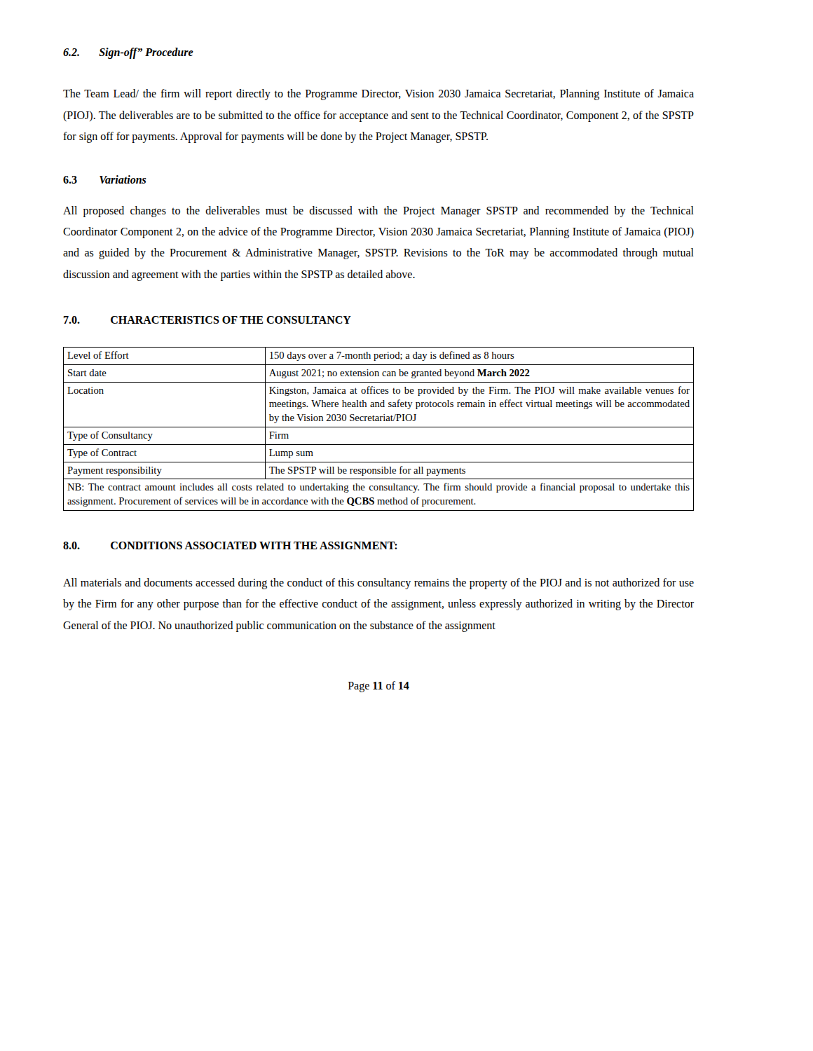6.2. Sign-off” Procedure
The Team Lead/ the firm will report directly to the Programme Director, Vision 2030 Jamaica Secretariat, Planning Institute of Jamaica (PIOJ). The deliverables are to be submitted to the office for acceptance and sent to the Technical Coordinator, Component 2, of the SPSTP for sign off for payments. Approval for payments will be done by the Project Manager, SPSTP.
6.3 Variations
All proposed changes to the deliverables must be discussed with the Project Manager SPSTP and recommended by the Technical Coordinator Component 2, on the advice of the Programme Director, Vision 2030 Jamaica Secretariat, Planning Institute of Jamaica (PIOJ) and as guided by the Procurement & Administrative Manager, SPSTP. Revisions to the ToR may be accommodated through mutual discussion and agreement with the parties within the SPSTP as detailed above.
7.0. CHARACTERISTICS OF THE CONSULTANCY
| Level of Effort | 150 days over a 7-month period; a day is defined as 8 hours |
| Start date | August 2021; no extension can be granted beyond March 2022 |
| Location | Kingston, Jamaica at offices to be provided by the Firm. The PIOJ will make available venues for meetings. Where health and safety protocols remain in effect virtual meetings will be accommodated by the Vision 2030 Secretariat/PIOJ |
| Type of Consultancy | Firm |
| Type of Contract | Lump sum |
| Payment responsibility | The SPSTP will be responsible for all payments |
| NB: The contract amount includes all costs related to undertaking the consultancy. The firm should provide a financial proposal to undertake this assignment. Procurement of services will be in accordance with the QCBS method of procurement. |
8.0. CONDITIONS ASSOCIATED WITH THE ASSIGNMENT:
All materials and documents accessed during the conduct of this consultancy remains the property of the PIOJ and is not authorized for use by the Firm for any other purpose than for the effective conduct of the assignment, unless expressly authorized in writing by the Director General of the PIOJ. No unauthorized public communication on the substance of the assignment
Page 11 of 14